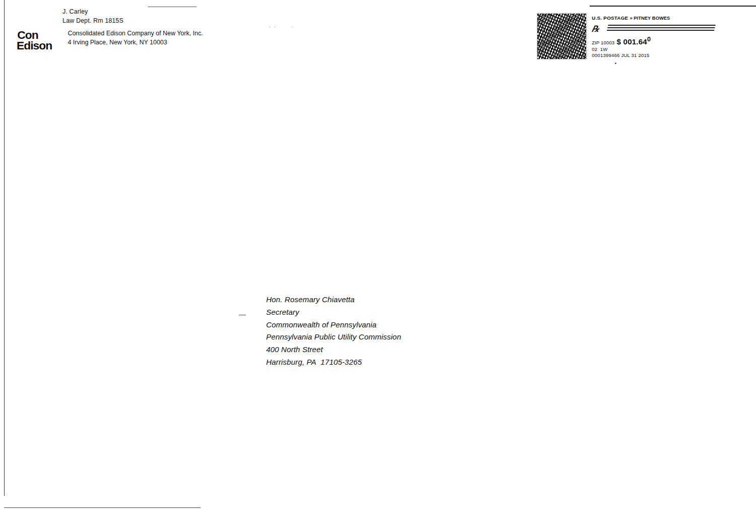J. Carley
Law Dept. Rm 1815S
Con Edison
Consolidated Edison Company of New York, Inc.
4 Irving Place, New York, NY 10003
..
.
U.S. POSTAGE » PITNEY BOWES
℞
ZIP 10003 $ 001.640
02 1W
0001399466 JUL 31 2015
Hon. Rosemary Chiavetta
Secretary
Commonwealth of Pennsylvania
Pennsylvania Public Utility Commission
400 North Street
Harrisburg, PA 17105-3265